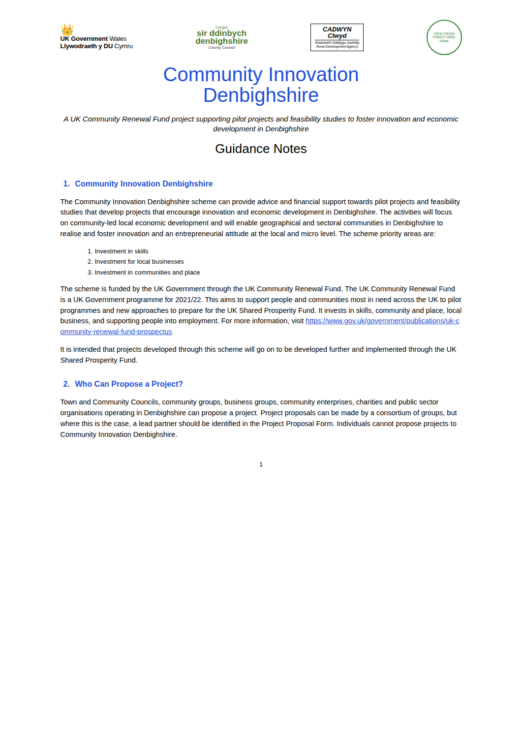👑
UK Government Wales
Llywodraeth y DU Cymru
Cyngor
sir ddinbych
denbighshire
County Council
CADWYN
Clwyd
Asiantaeth Datblygu Gwledig
Rural Development Agency
CEFN CROES FOREST WIND FARM
Community Innovation
Denbighshire
A UK Community Renewal Fund project supporting pilot projects and feasibility studies to foster innovation and economic development in Denbighshire
Guidance Notes
1. Community Innovation Denbighshire
The Community Innovation Denbighshire scheme can provide advice and financial support towards pilot projects and feasibility studies that develop projects that encourage innovation and economic development in Denbighshire. The activities will focus on community-led local economic development and will enable geographical and sectoral communities in Denbighshire to realise and foster innovation and an entrepreneurial attitude at the local and micro level. The scheme priority areas are:
Investment in skills
Investment for local businesses
Investment in communities and place
The scheme is funded by the UK Government through the UK Community Renewal Fund. The UK Community Renewal Fund is a UK Government programme for 2021/22. This aims to support people and communities most in need across the UK to pilot programmes and new approaches to prepare for the UK Shared Prosperity Fund. It invests in skills, community and place, local business, and supporting people into employment. For more information, visit https://www.gov.uk/government/publications/uk-community-renewal-fund-prospectus
It is intended that projects developed through this scheme will go on to be developed further and implemented through the UK Shared Prosperity Fund.
2. Who Can Propose a Project?
Town and Community Councils, community groups, business groups, community enterprises, charities and public sector organisations operating in Denbighshire can propose a project. Project proposals can be made by a consortium of groups, but where this is the case, a lead partner should be identified in the Project Proposal Form. Individuals cannot propose projects to Community Innovation Denbighshire.
1